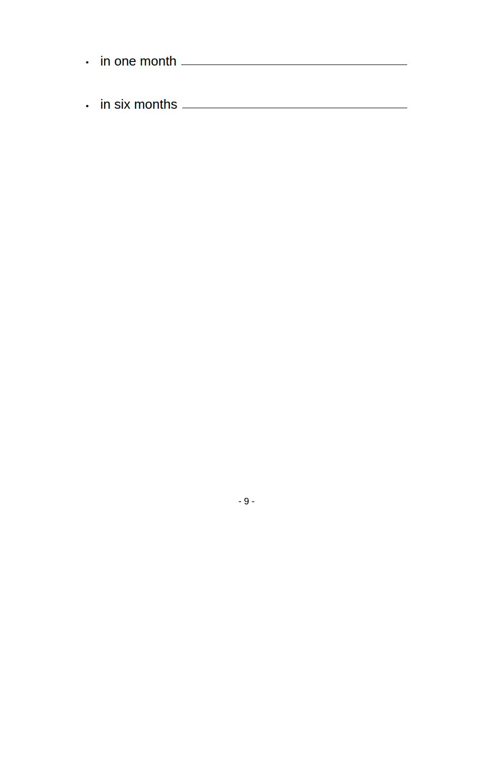• in one month
• in six months
- 9 -